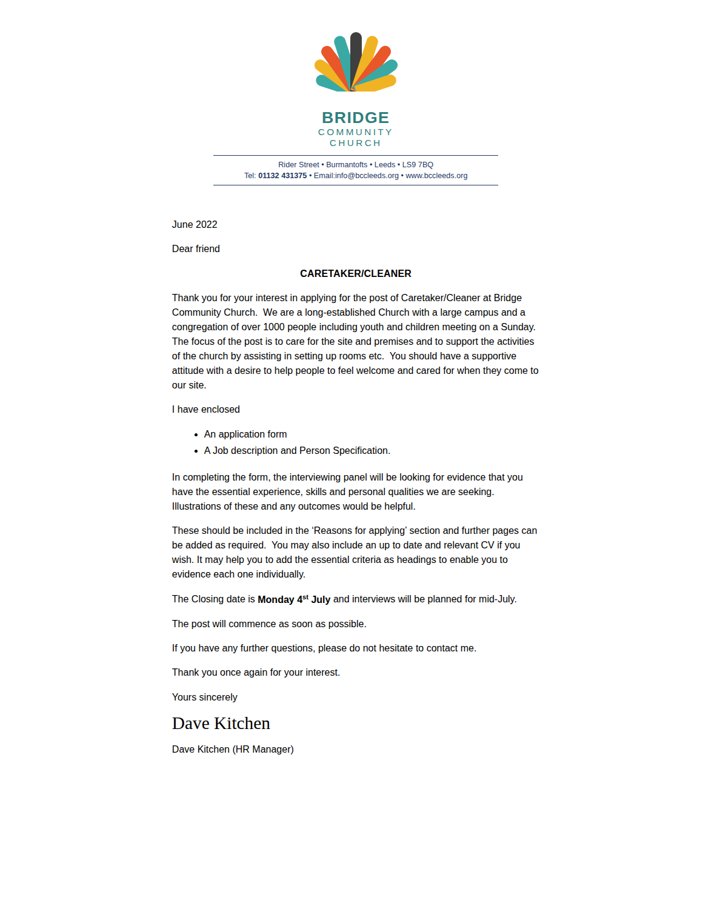BRIDGE
COMMUNITY
CHURCH
Rider Street • Burmantofts • Leeds • LS9 7BQ
Tel: 01132 431375 • Email:info@bccleeds.org • www.bccleeds.org
June 2022
Dear friend
CARETAKER/CLEANER
Thank you for your interest in applying for the post of Caretaker/Cleaner at Bridge Community Church. We are a long-established Church with a large campus and a congregation of over 1000 people including youth and children meeting on a Sunday. The focus of the post is to care for the site and premises and to support the activities of the church by assisting in setting up rooms etc. You should have a supportive attitude with a desire to help people to feel welcome and cared for when they come to our site.
I have enclosed
An application form
A Job description and Person Specification.
In completing the form, the interviewing panel will be looking for evidence that you have the essential experience, skills and personal qualities we are seeking. Illustrations of these and any outcomes would be helpful.
These should be included in the ‘Reasons for applying’ section and further pages can be added as required. You may also include an up to date and relevant CV if you wish. It may help you to add the essential criteria as headings to enable you to evidence each one individually.
The Closing date is Monday 4st July and interviews will be planned for mid-July.
The post will commence as soon as possible.
If you have any further questions, please do not hesitate to contact me.
Thank you once again for your interest.
Yours sincerely
Dave Kitchen
Dave Kitchen (HR Manager)